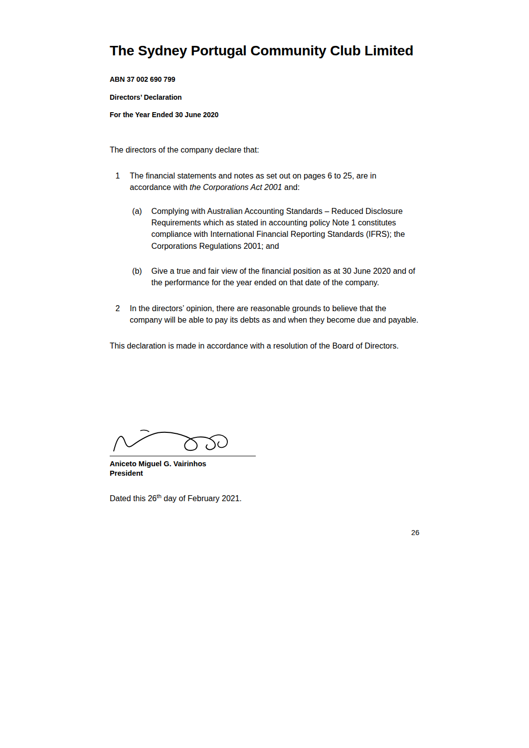The Sydney Portugal Community Club Limited
ABN 37 002 690 799
Directors’ Declaration
For the Year Ended 30 June 2020
The directors of the company declare that:
The financial statements and notes as set out on pages 6 to 25, are in accordance with the Corporations Act 2001 and:
Complying with Australian Accounting Standards – Reduced Disclosure Requirements which as stated in accounting policy Note 1 constitutes compliance with International Financial Reporting Standards (IFRS); the Corporations Regulations 2001; and
Give a true and fair view of the financial position as at 30 June 2020 and of the performance for the year ended on that date of the company.
In the directors’ opinion, there are reasonable grounds to believe that the company will be able to pay its debts as and when they become due and payable.
This declaration is made in accordance with a resolution of the Board of Directors.
Aniceto Miguel G. Vairinhos
President
Dated this 26th day of February 2021.
26